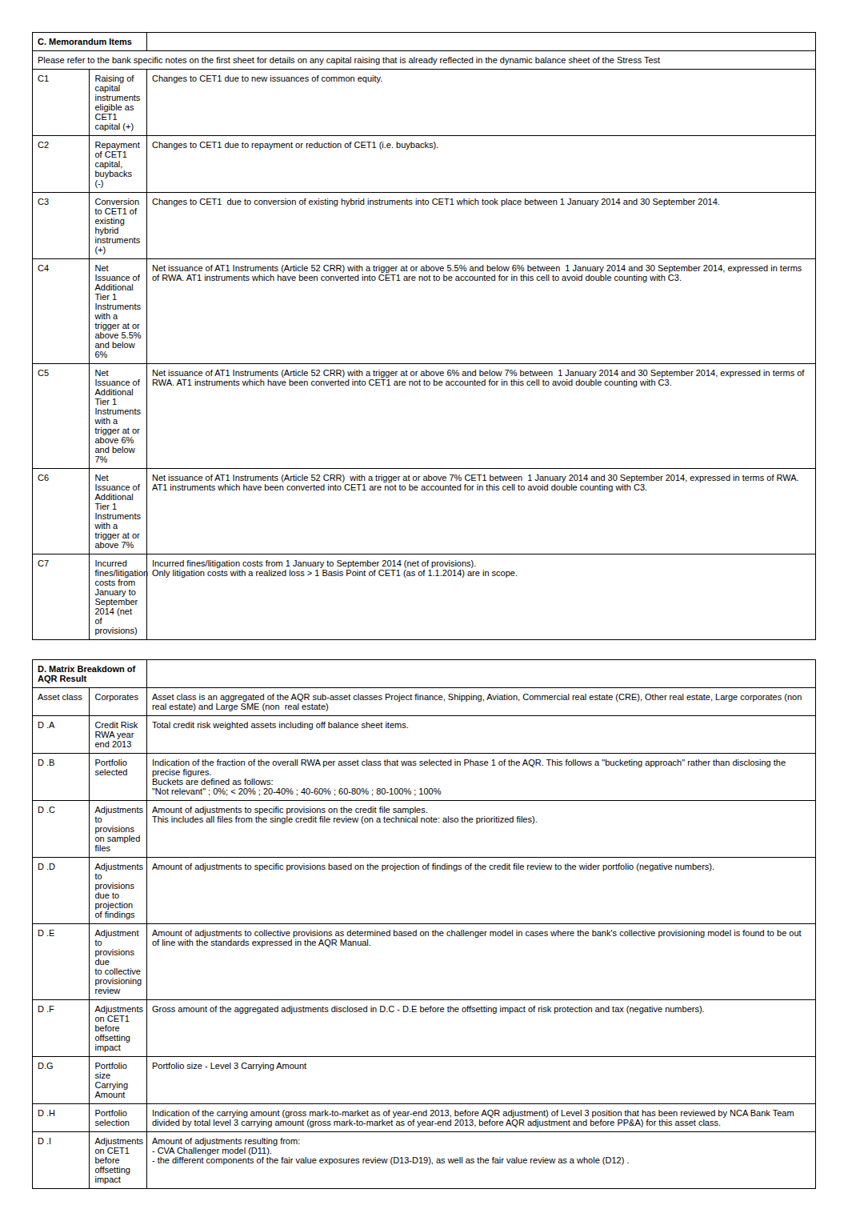| C. Memorandum Items | |
| Please refer to the bank specific notes on the first sheet for details on any capital raising that is already reflected in the dynamic balance sheet of the Stress Test |
| C1 | Raising of capital instruments eligible as CET1 capital (+) | Changes to CET1 due to new issuances of common equity. |
| C2 | Repayment of CET1 capital, buybacks (-) | Changes to CET1 due to repayment or reduction of CET1 (i.e. buybacks). |
| C3 | Conversion to CET1 of existing hybrid instruments (+) | Changes to CET1 due to conversion of existing hybrid instruments into CET1 which took place between 1 January 2014 and 30 September 2014. |
| C4 | Net Issuance of Additional Tier 1 Instruments with a trigger at or above 5.5% and below 6% | Net issuance of AT1 Instruments (Article 52 CRR) with a trigger at or above 5.5% and below 6% between 1 January 2014 and 30 September 2014, expressed in terms of RWA. AT1 instruments which have been converted into CET1 are not to be accounted for in this cell to avoid double counting with C3. |
| C5 | Net Issuance of Additional Tier 1 Instruments with a trigger at or above 6% and below 7% | Net issuance of AT1 Instruments (Article 52 CRR) with a trigger at or above 6% and below 7% between 1 January 2014 and 30 September 2014, expressed in terms of RWA. AT1 instruments which have been converted into CET1 are not to be accounted for in this cell to avoid double counting with C3. |
| C6 | Net Issuance of Additional Tier 1 Instruments with a trigger at or above 7% | Net issuance of AT1 Instruments (Article 52 CRR) with a trigger at or above 7% CET1 between 1 January 2014 and 30 September 2014, expressed in terms of RWA. AT1 instruments which have been converted into CET1 are not to be accounted for in this cell to avoid double counting with C3. |
| C7 | Incurred fines/litigation costs from January to September 2014 (net of provisions) | Incurred fines/litigation costs from 1 January to September 2014 (net of provisions). Only litigation costs with a realized loss > 1 Basis Point of CET1 (as of 1.1.2014) are in scope. |
| D. Matrix Breakdown of AQR Result | |
| Asset class | Corporates | Asset class is an aggregated of the AQR sub-asset classes Project finance, Shipping, Aviation, Commercial real estate (CRE), Other real estate, Large corporates (non real estate) and Large SME (non real estate) |
| D .A | Credit Risk RWA year end 2013 | Total credit risk weighted assets including off balance sheet items. |
| D .B | Portfolio selected | Indication of the fraction of the overall RWA per asset class that was selected in Phase 1 of the AQR. This follows a "bucketing approach" rather than disclosing the precise figures. Buckets are defined as follows: "Not relevant" ; 0%; < 20% ; 20-40% ; 40-60% ; 60-80% ; 80-100% ; 100% |
| D .C | Adjustments to provisions on sampled files | Amount of adjustments to specific provisions on the credit file samples. This includes all files from the single credit file review (on a technical note: also the prioritized files). |
| D .D | Adjustments to provisions due to projection of findings | Amount of adjustments to specific provisions based on the projection of findings of the credit file review to the wider portfolio (negative numbers). |
| D .E | Adjustment to provisions due to collective provisioning review | Amount of adjustments to collective provisions as determined based on the challenger model in cases where the bank's collective provisioning model is found to be out of line with the standards expressed in the AQR Manual. |
| D .F | Adjustments on CET1 before offsetting impact | Gross amount of the aggregated adjustments disclosed in D.C - D.E before the offsetting impact of risk protection and tax (negative numbers). |
| D.G | Portfolio size Carrying Amount | Portfolio size - Level 3 Carrying Amount |
| D .H | Portfolio selection | Indication of the carrying amount (gross mark-to-market as of year-end 2013, before AQR adjustment) of Level 3 position that has been reviewed by NCA Bank Team divided by total level 3 carrying amount (gross mark-to-market as of year-end 2013, before AQR adjustment and before PP&A) for this asset class. |
| D .I | Adjustments on CET1 before offsetting impact | Amount of adjustments resulting from: - CVA Challenger model (D11). - the different components of the fair value exposures review (D13-D19), as well as the fair value review as a whole (D12) . |